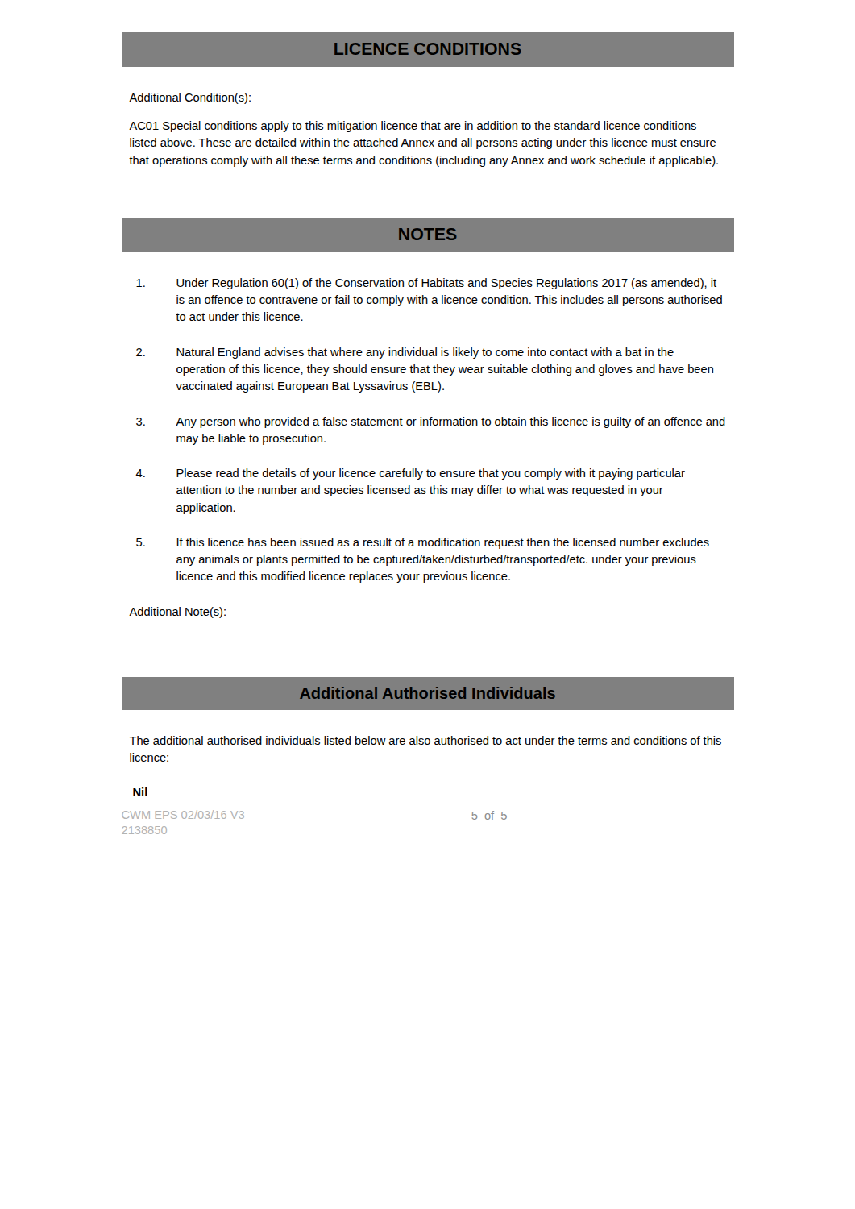LICENCE CONDITIONS
Additional Condition(s):
AC01 Special conditions apply to this mitigation licence that are in addition to the standard licence conditions listed above. These are detailed within the attached Annex and all persons acting under this licence must ensure that operations comply with all these terms and conditions (including any Annex and work schedule if applicable).
NOTES
Under Regulation 60(1) of the Conservation of Habitats and Species Regulations 2017 (as amended), it is an offence to contravene or fail to comply with a licence condition. This includes all persons authorised to act under this licence.
Natural England advises that where any individual is likely to come into contact with a bat in the operation of this licence, they should ensure that they wear suitable clothing and gloves and have been vaccinated against European Bat Lyssavirus (EBL).
Any person who provided a false statement or information to obtain this licence is guilty of an offence and may be liable to prosecution.
Please read the details of your licence carefully to ensure that you comply with it paying particular attention to the number and species licensed as this may differ to what was requested in your application.
If this licence has been issued as a result of a modification request then the licensed number excludes any animals or plants permitted to be captured/taken/disturbed/transported/etc. under your previous licence and this modified licence replaces your previous licence.
Additional Note(s):
Additional Authorised Individuals
The additional authorised individuals listed below are also authorised to act under the terms and conditions of this licence:
Nil
CWM EPS 02/03/16 V3
2138850
5 of 5